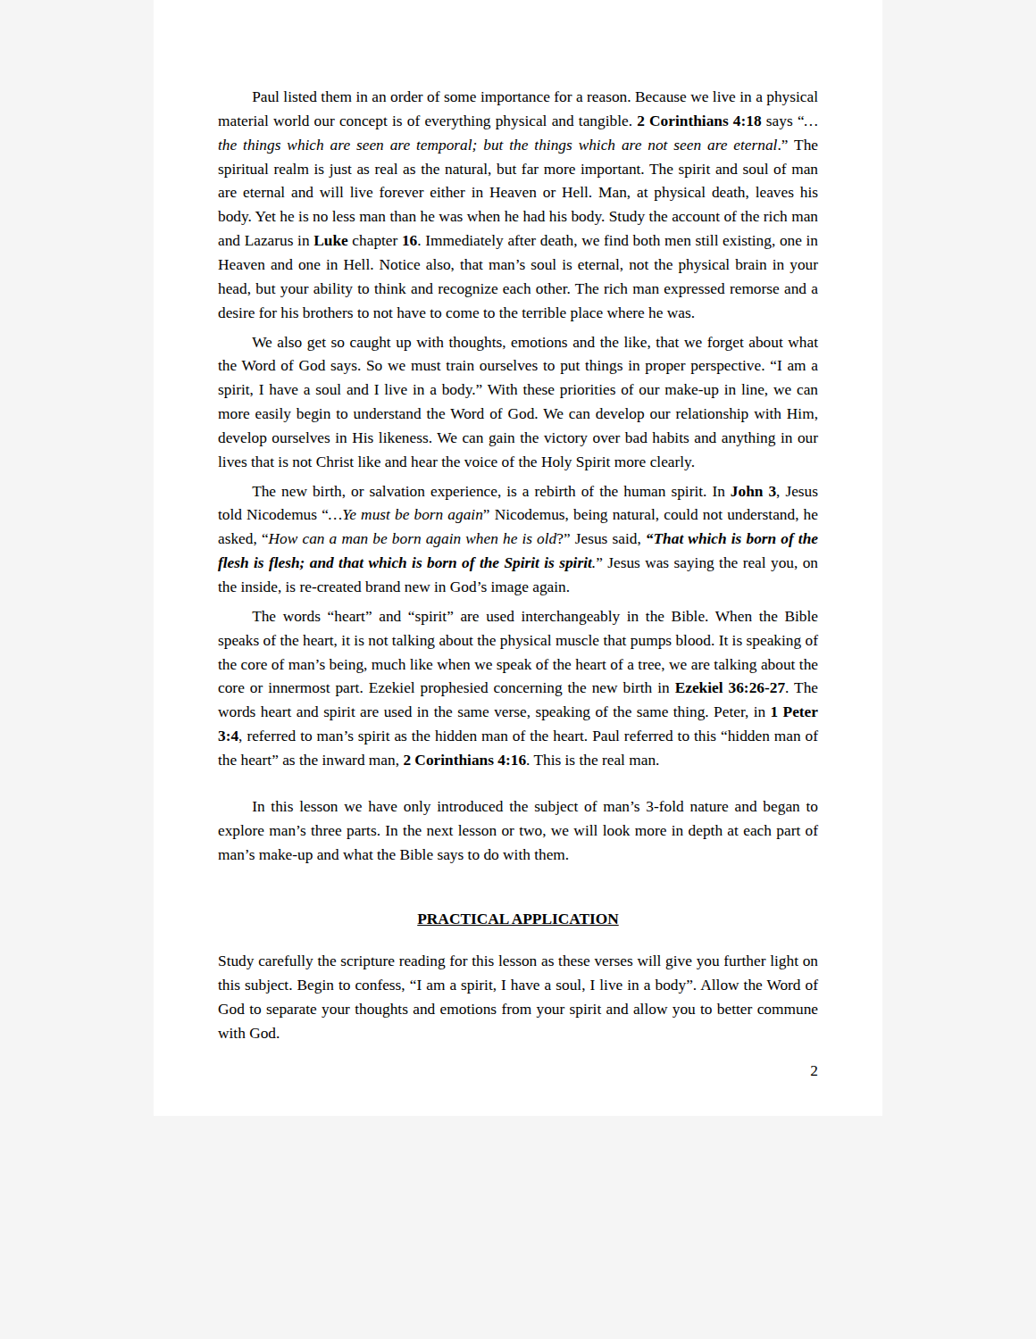Paul listed them in an order of some importance for a reason. Because we live in a physical material world our concept is of everything physical and tangible. 2 Corinthians 4:18 says “…the things which are seen are temporal; but the things which are not seen are eternal.” The spiritual realm is just as real as the natural, but far more important. The spirit and soul of man are eternal and will live forever either in Heaven or Hell. Man, at physical death, leaves his body. Yet he is no less man than he was when he had his body. Study the account of the rich man and Lazarus in Luke chapter 16. Immediately after death, we find both men still existing, one in Heaven and one in Hell. Notice also, that man’s soul is eternal, not the physical brain in your head, but your ability to think and recognize each other. The rich man expressed remorse and a desire for his brothers to not have to come to the terrible place where he was.
We also get so caught up with thoughts, emotions and the like, that we forget about what the Word of God says. So we must train ourselves to put things in proper perspective. “I am a spirit, I have a soul and I live in a body.” With these priorities of our make-up in line, we can more easily begin to understand the Word of God. We can develop our relationship with Him, develop ourselves in His likeness. We can gain the victory over bad habits and anything in our lives that is not Christ like and hear the voice of the Holy Spirit more clearly.
The new birth, or salvation experience, is a rebirth of the human spirit. In John 3, Jesus told Nicodemus “…Ye must be born again” Nicodemus, being natural, could not understand, he asked, “How can a man be born again when he is old?” Jesus said, “That which is born of the flesh is flesh; and that which is born of the Spirit is spirit.” Jesus was saying the real you, on the inside, is re-created brand new in God’s image again.
The words “heart” and “spirit” are used interchangeably in the Bible. When the Bible speaks of the heart, it is not talking about the physical muscle that pumps blood. It is speaking of the core of man’s being, much like when we speak of the heart of a tree, we are talking about the core or innermost part. Ezekiel prophesied concerning the new birth in Ezekiel 36:26-27. The words heart and spirit are used in the same verse, speaking of the same thing. Peter, in 1 Peter 3:4, referred to man’s spirit as the hidden man of the heart. Paul referred to this “hidden man of the heart” as the inward man, 2 Corinthians 4:16. This is the real man.
In this lesson we have only introduced the subject of man’s 3-fold nature and began to explore man’s three parts. In the next lesson or two, we will look more in depth at each part of man’s make-up and what the Bible says to do with them.
PRACTICAL APPLICATION
Study carefully the scripture reading for this lesson as these verses will give you further light on this subject. Begin to confess, “I am a spirit, I have a soul, I live in a body”. Allow the Word of God to separate your thoughts and emotions from your spirit and allow you to better commune with God.
2